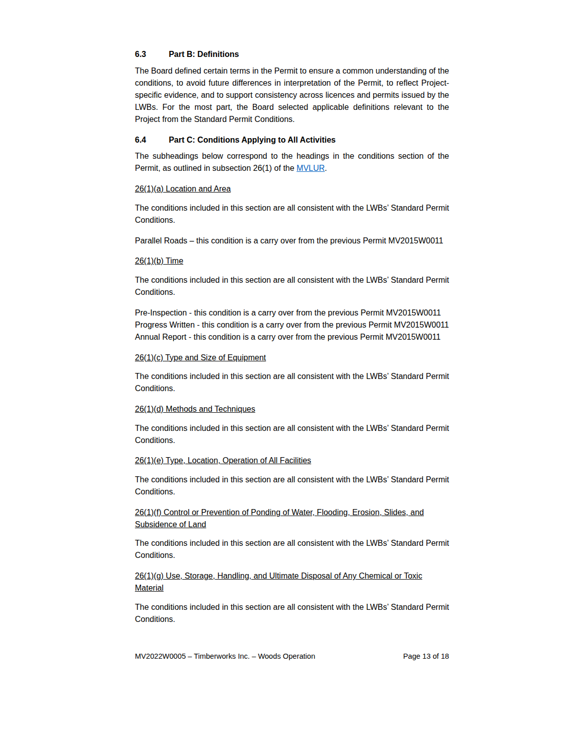6.3 Part B: Definitions
The Board defined certain terms in the Permit to ensure a common understanding of the conditions, to avoid future differences in interpretation of the Permit, to reflect Project-specific evidence, and to support consistency across licences and permits issued by the LWBs. For the most part, the Board selected applicable definitions relevant to the Project from the Standard Permit Conditions.
6.4 Part C: Conditions Applying to All Activities
The subheadings below correspond to the headings in the conditions section of the Permit, as outlined in subsection 26(1) of the MVLUR.
26(1)(a) Location and Area
The conditions included in this section are all consistent with the LWBs’ Standard Permit Conditions.
Parallel Roads – this condition is a carry over from the previous Permit MV2015W0011
26(1)(b) Time
The conditions included in this section are all consistent with the LWBs’ Standard Permit Conditions.
Pre-Inspection - this condition is a carry over from the previous Permit MV2015W0011 Progress Written - this condition is a carry over from the previous Permit MV2015W0011 Annual Report - this condition is a carry over from the previous Permit MV2015W0011
26(1)(c) Type and Size of Equipment
The conditions included in this section are all consistent with the LWBs’ Standard Permit Conditions.
26(1)(d) Methods and Techniques
The conditions included in this section are all consistent with the LWBs’ Standard Permit Conditions.
26(1)(e) Type, Location, Operation of All Facilities
The conditions included in this section are all consistent with the LWBs’ Standard Permit Conditions.
26(1)(f) Control or Prevention of Ponding of Water, Flooding, Erosion, Slides, and Subsidence of Land
The conditions included in this section are all consistent with the LWBs’ Standard Permit Conditions.
26(1)(g) Use, Storage, Handling, and Ultimate Disposal of Any Chemical or Toxic Material
The conditions included in this section are all consistent with the LWBs’ Standard Permit Conditions.
MV2022W0005 – Timberworks Inc. – Woods Operation
Page 13 of 18